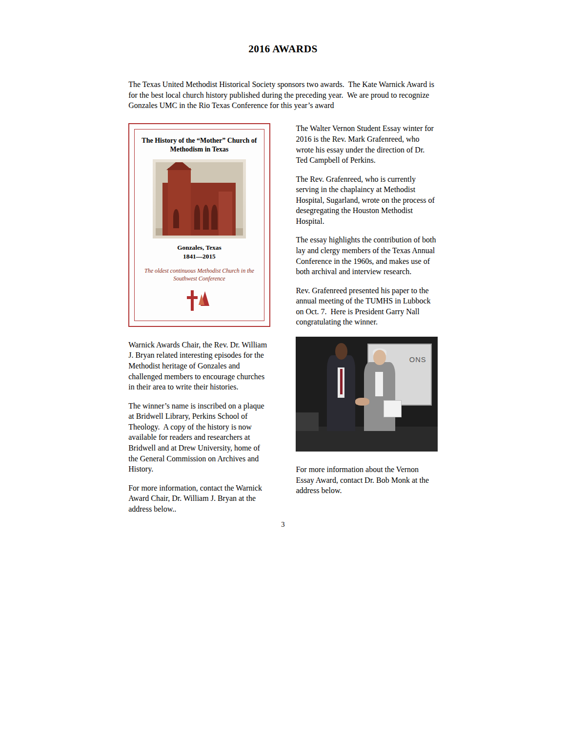2016 AWARDS
The Texas United Methodist Historical Society sponsors two awards. The Kate Warnick Award is for the best local church history published during the preceding year. We are proud to recognize Gonzales UMC in the Rio Texas Conference for this year’s award
The History of the “Mother” Church of
Methodism in Texas
Gonzales, Texas
1841—2015
The oldest continuous Methodist Church in the
Southwest Conference
Warnick Awards Chair, the Rev. Dr. William J. Bryan related interesting episodes for the Methodist heritage of Gonzales and challenged members to encourage churches in their area to write their histories.
The winner’s name is inscribed on a plaque at Bridwell Library, Perkins School of Theology. A copy of the history is now available for readers and researchers at Bridwell and at Drew University, home of the General Commission on Archives and History.
For more information, contact the Warnick Award Chair, Dr. William J. Bryan at the address below..
The Walter Vernon Student Essay winter for 2016 is the Rev. Mark Grafenreed, who wrote his essay under the direction of Dr. Ted Campbell of Perkins.
The Rev. Grafenreed, who is currently serving in the chaplaincy at Methodist Hospital, Sugarland, wrote on the process of desegregating the Houston Methodist Hospital.
The essay highlights the contribution of both lay and clergy members of the Texas Annual Conference in the 1960s, and makes use of both archival and interview research.
Rev. Grafenreed presented his paper to the annual meeting of the TUMHS in Lubbock on Oct. 7. Here is President Garry Nall congratulating the winner.
ONS
For more information about the Vernon Essay Award, contact Dr. Bob Monk at the address below.
3